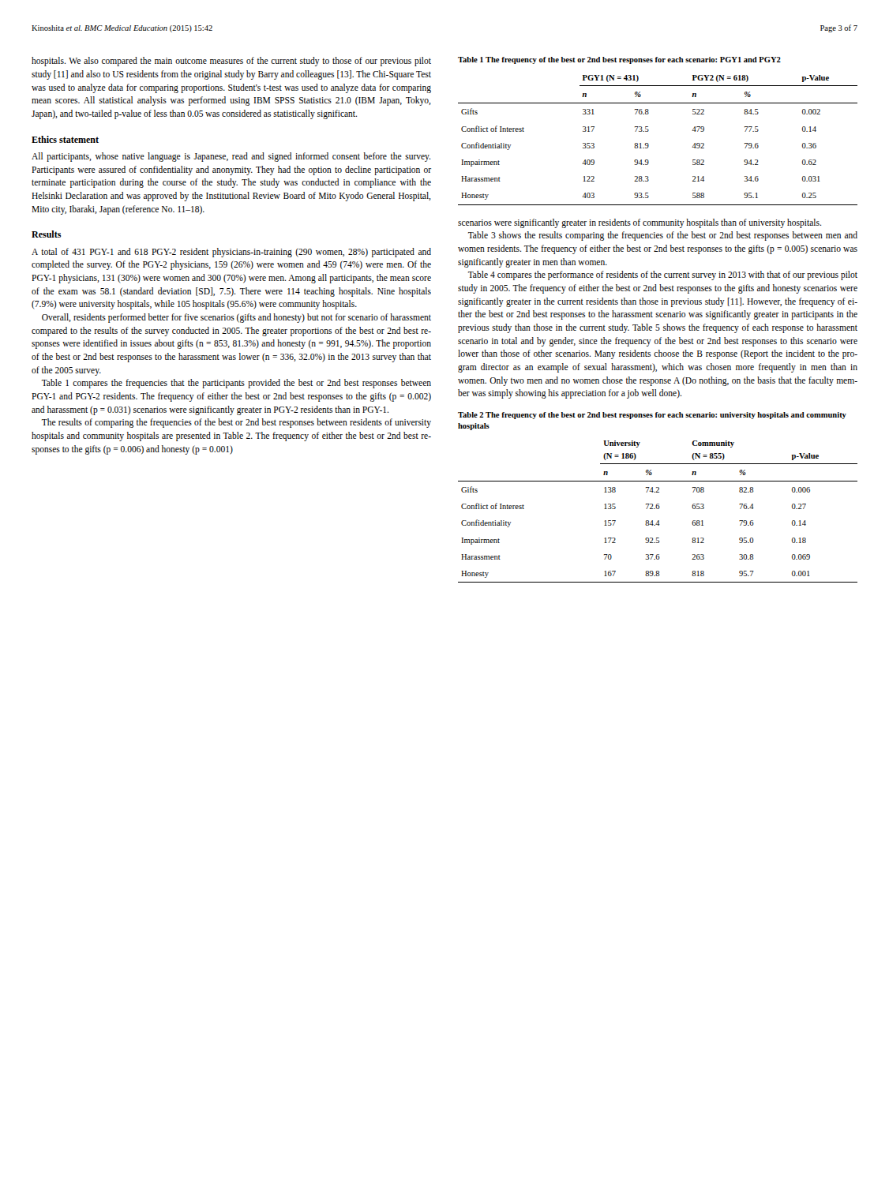Kinoshita et al. BMC Medical Education (2015) 15:42
Page 3 of 7
hospitals. We also compared the main outcome measures of the current study to those of our previous pilot study [11] and also to US residents from the original study by Barry and colleagues [13]. The Chi-Square Test was used to analyze data for comparing proportions. Student's t-test was used to analyze data for comparing mean scores. All statistical analysis was performed using IBM SPSS Statistics 21.0 (IBM Japan, Tokyo, Japan), and two-tailed p-value of less than 0.05 was considered as statistically significant.
Ethics statement
All participants, whose native language is Japanese, read and signed informed consent before the survey. Participants were assured of confidentiality and anonymity. They had the option to decline participation or terminate participation during the course of the study. The study was conducted in compliance with the Helsinki Declaration and was approved by the Institutional Review Board of Mito Kyodo General Hospital, Mito city, Ibaraki, Japan (reference No. 11–18).
Results
A total of 431 PGY-1 and 618 PGY-2 resident physicians-in-training (290 women, 28%) participated and completed the survey. Of the PGY-2 physicians, 159 (26%) were women and 459 (74%) were men. Of the PGY-1 physicians, 131 (30%) were women and 300 (70%) were men. Among all participants, the mean score of the exam was 58.1 (standard deviation [SD], 7.5). There were 114 teaching hospitals. Nine hospitals (7.9%) were university hospitals, while 105 hospitals (95.6%) were community hospitals.
Overall, residents performed better for five scenarios (gifts and honesty) but not for scenario of harassment compared to the results of the survey conducted in 2005. The greater proportions of the best or 2nd best responses were identified in issues about gifts (n = 853, 81.3%) and honesty (n = 991, 94.5%). The proportion of the best or 2nd best responses to the harassment was lower (n = 336, 32.0%) in the 2013 survey than that of the 2005 survey.
Table 1 compares the frequencies that the participants provided the best or 2nd best responses between PGY-1 and PGY-2 residents. The frequency of either the best or 2nd best responses to the gifts (p = 0.002) and harassment (p = 0.031) scenarios were significantly greater in PGY-2 residents than in PGY-1.
The results of comparing the frequencies of the best or 2nd best responses between residents of university hospitals and community hospitals are presented in Table 2. The frequency of either the best or 2nd best responses to the gifts (p = 0.006) and honesty (p = 0.001)
Table 1 The frequency of the best or 2nd best responses for each scenario: PGY1 and PGY2
| | PGY1 (N = 431) | PGY2 (N = 618) | p-Value |
| --- | --- | --- | --- |
| | n | % | n | % | |
| Gifts | 331 | 76.8 | 522 | 84.5 | 0.002 |
| Conflict of Interest | 317 | 73.5 | 479 | 77.5 | 0.14 |
| Confidentiality | 353 | 81.9 | 492 | 79.6 | 0.36 |
| Impairment | 409 | 94.9 | 582 | 94.2 | 0.62 |
| Harassment | 122 | 28.3 | 214 | 34.6 | 0.031 |
| Honesty | 403 | 93.5 | 588 | 95.1 | 0.25 |
scenarios were significantly greater in residents of community hospitals than of university hospitals.
Table 3 shows the results comparing the frequencies of the best or 2nd best responses between men and women residents. The frequency of either the best or 2nd best responses to the gifts (p = 0.005) scenario was significantly greater in men than women.
Table 4 compares the performance of residents of the current survey in 2013 with that of our previous pilot study in 2005. The frequency of either the best or 2nd best responses to the gifts and honesty scenarios were significantly greater in the current residents than those in previous study [11]. However, the frequency of either the best or 2nd best responses to the harassment scenario was significantly greater in participants in the previous study than those in the current study. Table 5 shows the frequency of each response to harassment scenario in total and by gender, since the frequency of the best or 2nd best responses to this scenario were lower than those of other scenarios. Many residents choose the B response (Report the incident to the program director as an example of sexual harassment), which was chosen more frequently in men than in women. Only two men and no women chose the response A (Do nothing, on the basis that the faculty member was simply showing his appreciation for a job well done).
Table 2 The frequency of the best or 2nd best responses for each scenario: university hospitals and community hospitals
| | University (N = 186) | Community (N = 855) | p-Value |
| --- | --- | --- | --- |
| | n | % | n | % | |
| Gifts | 138 | 74.2 | 708 | 82.8 | 0.006 |
| Conflict of Interest | 135 | 72.6 | 653 | 76.4 | 0.27 |
| Confidentiality | 157 | 84.4 | 681 | 79.6 | 0.14 |
| Impairment | 172 | 92.5 | 812 | 95.0 | 0.18 |
| Harassment | 70 | 37.6 | 263 | 30.8 | 0.069 |
| Honesty | 167 | 89.8 | 818 | 95.7 | 0.001 |